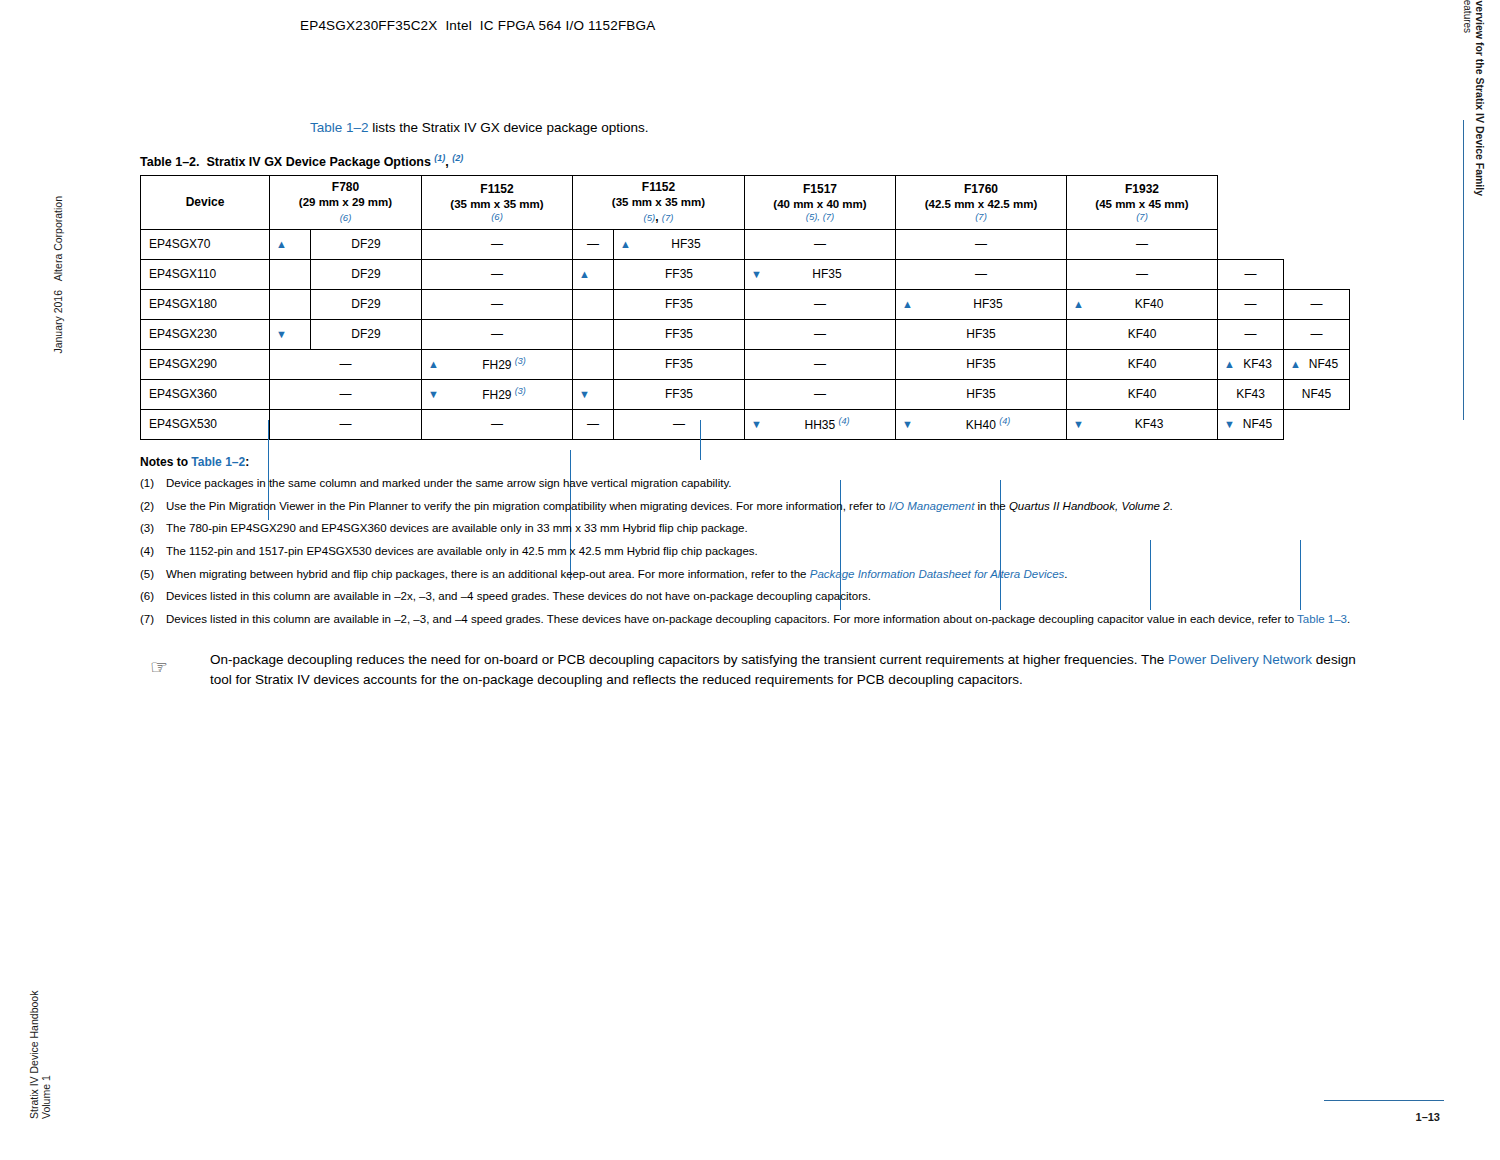EP4SGX230FF35C2X Intel IC FPGA 564 I/O 1152FBGA
Chapter 1: Overview for the Stratix IV Device Family
Architecture Features
January 2016 Altera Corporation
Stratix IV Device Handbook
Volume 1
1–13
Table 1–2 lists the Stratix IV GX device package options.
Table 1–2. Stratix IV GX Device Package Options (1), (2)
| Device | F780 (29 mm x 29 mm) (6) | F1152 (35 mm x 35 mm) (6) | F1152 (35 mm x 35 mm) (5) , (7) | F1517 (40 mm x 40 mm) (5), (7) | F1760 (42.5 mm x 42.5 mm) (7) | F1932 (45 mm x 45 mm) (7) |
| --- | --- | --- | --- | --- | --- | --- |
| EP4SGX70 | ▲ | DF29 | — | — | ▲ HF35 | — | — | — |
| EP4SGX110 | | DF29 | — | ▲ | FF35 | ▼ HF35 | — | — | — |
| EP4SGX180 | | DF29 | — | | FF35 | — | ▲ HF35 | ▲ KF40 | — | — |
| EP4SGX230 | ▼ | DF29 | — | | FF35 | — | HF35 | KF40 | — | — |
| EP4SGX290 | — | ▲ FH29 (3) | | FF35 | — | HF35 | KF40 | ▲ KF43 | ▲ NF45 |
| EP4SGX360 | — | ▼ FH29 (3) | ▼ | FF35 | — | HF35 | KF40 | KF43 | NF45 |
| EP4SGX530 | — | — | — | — | ▼ HH35 (4) | ▼ KH40 (4) | ▼ KF43 | ▼ NF45 |
Notes to Table 1–2:
(1) Device packages in the same column and marked under the same arrow sign have vertical migration capability.
(2) Use the Pin Migration Viewer in the Pin Planner to verify the pin migration compatibility when migrating devices. For more information, refer to I/O Management in the Quartus II Handbook, Volume 2.
(3) The 780-pin EP4SGX290 and EP4SGX360 devices are available only in 33 mm x 33 mm Hybrid flip chip package.
(4) The 1152-pin and 1517-pin EP4SGX530 devices are available only in 42.5 mm x 42.5 mm Hybrid flip chip packages.
(5) When migrating between hybrid and flip chip packages, there is an additional keep-out area. For more information, refer to the Package Information Datasheet for Altera Devices.
(6) Devices listed in this column are available in –2x, –3, and –4 speed grades. These devices do not have on-package decoupling capacitors.
(7) Devices listed in this column are available in –2, –3, and –4 speed grades. These devices have on-package decoupling capacitors. For more information about on-package decoupling capacitor value in each device, refer to Table 1–3.
☞ On-package decoupling reduces the need for on-board or PCB decoupling capacitors by satisfying the transient current requirements at higher frequencies. The Power Delivery Network design tool for Stratix IV devices accounts for the on-package decoupling and reflects the reduced requirements for PCB decoupling capacitors.